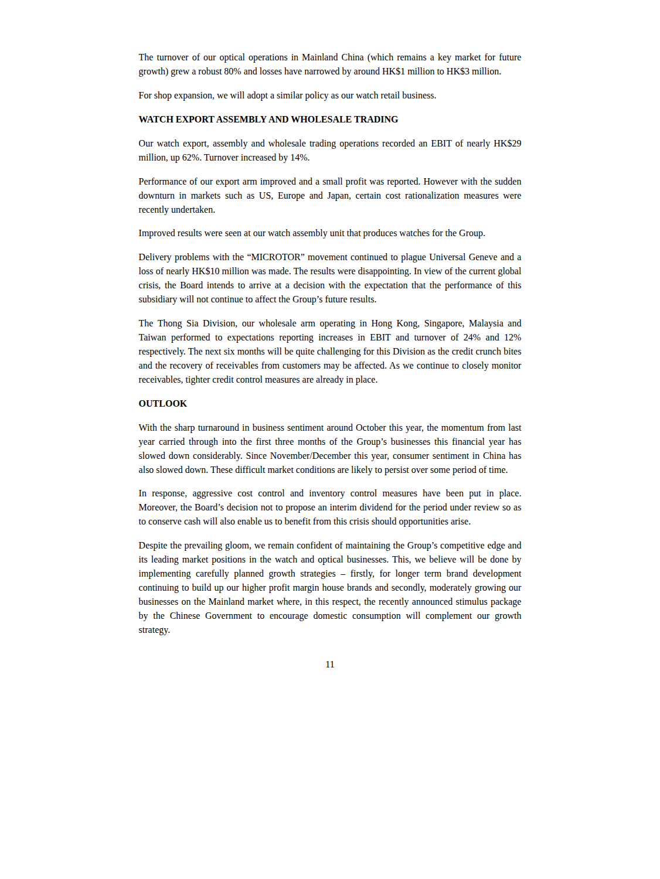The turnover of our optical operations in Mainland China (which remains a key market for future growth) grew a robust 80% and losses have narrowed by around HK$1 million to HK$3 million.
For shop expansion, we will adopt a similar policy as our watch retail business.
WATCH EXPORT ASSEMBLY AND WHOLESALE TRADING
Our watch export, assembly and wholesale trading operations recorded an EBIT of nearly HK$29 million, up 62%. Turnover increased by 14%.
Performance of our export arm improved and a small profit was reported. However with the sudden downturn in markets such as US, Europe and Japan, certain cost rationalization measures were recently undertaken.
Improved results were seen at our watch assembly unit that produces watches for the Group.
Delivery problems with the “MICROTOR” movement continued to plague Universal Geneve and a loss of nearly HK$10 million was made. The results were disappointing. In view of the current global crisis, the Board intends to arrive at a decision with the expectation that the performance of this subsidiary will not continue to affect the Group’s future results.
The Thong Sia Division, our wholesale arm operating in Hong Kong, Singapore, Malaysia and Taiwan performed to expectations reporting increases in EBIT and turnover of 24% and 12% respectively. The next six months will be quite challenging for this Division as the credit crunch bites and the recovery of receivables from customers may be affected. As we continue to closely monitor receivables, tighter credit control measures are already in place.
OUTLOOK
With the sharp turnaround in business sentiment around October this year, the momentum from last year carried through into the first three months of the Group’s businesses this financial year has slowed down considerably. Since November/December this year, consumer sentiment in China has also slowed down. These difficult market conditions are likely to persist over some period of time.
In response, aggressive cost control and inventory control measures have been put in place. Moreover, the Board’s decision not to propose an interim dividend for the period under review so as to conserve cash will also enable us to benefit from this crisis should opportunities arise.
Despite the prevailing gloom, we remain confident of maintaining the Group’s competitive edge and its leading market positions in the watch and optical businesses. This, we believe will be done by implementing carefully planned growth strategies – firstly, for longer term brand development continuing to build up our higher profit margin house brands and secondly, moderately growing our businesses on the Mainland market where, in this respect, the recently announced stimulus package by the Chinese Government to encourage domestic consumption will complement our growth strategy.
11